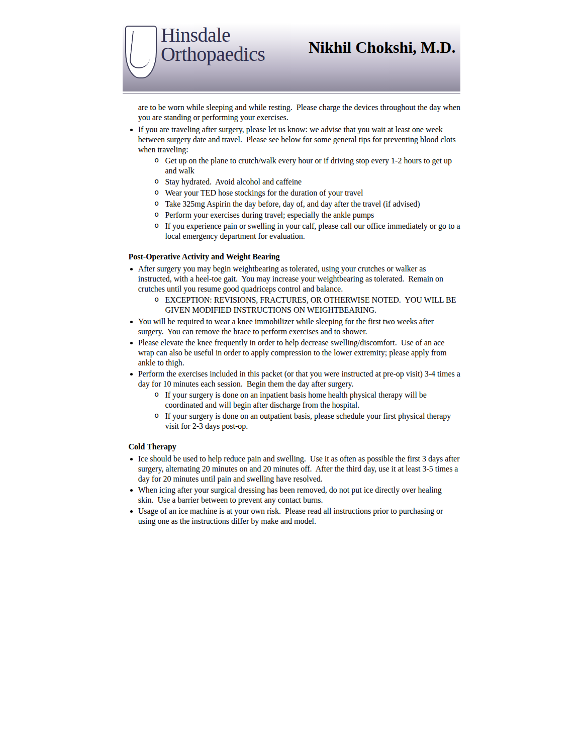Hinsdale Orthopaedics
Nikhil Chokshi, M.D.
are to be worn while sleeping and while resting. Please charge the devices throughout the day when you are standing or performing your exercises.
If you are traveling after surgery, please let us know: we advise that you wait at least one week between surgery date and travel. Please see below for some general tips for preventing blood clots when traveling:
Get up on the plane to crutch/walk every hour or if driving stop every 1-2 hours to get up and walk
Stay hydrated. Avoid alcohol and caffeine
Wear your TED hose stockings for the duration of your travel
Take 325mg Aspirin the day before, day of, and day after the travel (if advised)
Perform your exercises during travel; especially the ankle pumps
If you experience pain or swelling in your calf, please call our office immediately or go to a local emergency department for evaluation.
Post-Operative Activity and Weight Bearing
After surgery you may begin weightbearing as tolerated, using your crutches or walker as instructed, with a heel-toe gait. You may increase your weightbearing as tolerated. Remain on crutches until you resume good quadriceps control and balance.
Exception: revisions, fractures, or otherwise noted. You will be given modified instructions on weightbearing.
You will be required to wear a knee immobilizer while sleeping for the first two weeks after surgery. You can remove the brace to perform exercises and to shower.
Please elevate the knee frequently in order to help decrease swelling/discomfort. Use of an ace wrap can also be useful in order to apply compression to the lower extremity; please apply from ankle to thigh.
Perform the exercises included in this packet (or that you were instructed at pre-op visit) 3-4 times a day for 10 minutes each session. Begin them the day after surgery.
If your surgery is done on an inpatient basis home health physical therapy will be coordinated and will begin after discharge from the hospital.
If your surgery is done on an outpatient basis, please schedule your first physical therapy visit for 2-3 days post-op.
Cold Therapy
Ice should be used to help reduce pain and swelling. Use it as often as possible the first 3 days after surgery, alternating 20 minutes on and 20 minutes off. After the third day, use it at least 3-5 times a day for 20 minutes until pain and swelling have resolved.
When icing after your surgical dressing has been removed, do not put ice directly over healing skin. Use a barrier between to prevent any contact burns.
Usage of an ice machine is at your own risk. Please read all instructions prior to purchasing or using one as the instructions differ by make and model.